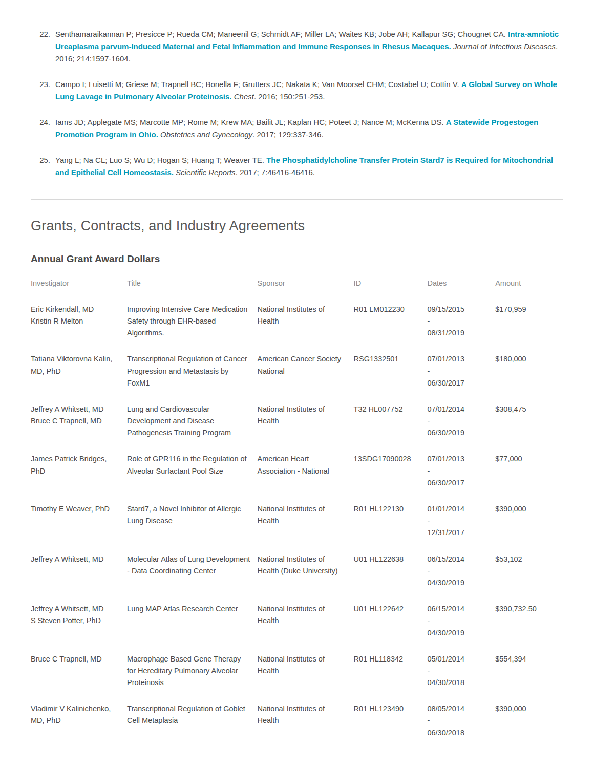22. Senthamaraikannan P; Presicce P; Rueda CM; Maneenil G; Schmidt AF; Miller LA; Waites KB; Jobe AH; Kallapur SG; Chougnet CA. Intra-amniotic Ureaplasma parvum-Induced Maternal and Fetal Inflammation and Immune Responses in Rhesus Macaques. Journal of Infectious Diseases. 2016; 214:1597-1604.
23. Campo I; Luisetti M; Griese M; Trapnell BC; Bonella F; Grutters JC; Nakata K; Van Moorsel CHM; Costabel U; Cottin V. A Global Survey on Whole Lung Lavage in Pulmonary Alveolar Proteinosis. Chest. 2016; 150:251-253.
24. Iams JD; Applegate MS; Marcotte MP; Rome M; Krew MA; Bailit JL; Kaplan HC; Poteet J; Nance M; McKenna DS. A Statewide Progestogen Promotion Program in Ohio. Obstetrics and Gynecology. 2017; 129:337-346.
25. Yang L; Na CL; Luo S; Wu D; Hogan S; Huang T; Weaver TE. The Phosphatidylcholine Transfer Protein Stard7 is Required for Mitochondrial and Epithelial Cell Homeostasis. Scientific Reports. 2017; 7:46416-46416.
Grants, Contracts, and Industry Agreements
Annual Grant Award Dollars
| Investigator | Title | Sponsor | ID | Dates | Amount |
| --- | --- | --- | --- | --- | --- |
| Eric Kirkendall, MD Kristin R Melton | Improving Intensive Care Medication Safety through EHR-based Algorithms. | National Institutes of Health | R01 LM012230 | 09/15/2015 - 08/31/2019 | $170,959 |
| Tatiana Viktorovna Kalin, MD, PhD | Transcriptional Regulation of Cancer Progression and Metastasis by FoxM1 | American Cancer Society National | RSG1332501 | 07/01/2013 - 06/30/2017 | $180,000 |
| Jeffrey A Whitsett, MD Bruce C Trapnell, MD | Lung and Cardiovascular Development and Disease Pathogenesis Training Program | National Institutes of Health | T32 HL007752 | 07/01/2014 - 06/30/2019 | $308,475 |
| James Patrick Bridges, PhD | Role of GPR116 in the Regulation of Alveolar Surfactant Pool Size | American Heart Association - National | 13SDG17090028 | 07/01/2013 - 06/30/2017 | $77,000 |
| Timothy E Weaver, PhD | Stard7, a Novel Inhibitor of Allergic Lung Disease | National Institutes of Health | R01 HL122130 | 01/01/2014 - 12/31/2017 | $390,000 |
| Jeffrey A Whitsett, MD | Molecular Atlas of Lung Development - Data Coordinating Center | National Institutes of Health (Duke University) | U01 HL122638 | 06/15/2014 - 04/30/2019 | $53,102 |
| Jeffrey A Whitsett, MD S Steven Potter, PhD | Lung MAP Atlas Research Center | National Institutes of Health | U01 HL122642 | 06/15/2014 - 04/30/2019 | $390,732.50 |
| Bruce C Trapnell, MD | Macrophage Based Gene Therapy for Hereditary Pulmonary Alveolar Proteinosis | National Institutes of Health | R01 HL118342 | 05/01/2014 - 04/30/2018 | $554,394 |
| Vladimir V Kalinichenko, MD, PhD | Transcriptional Regulation of Goblet Cell Metaplasia | National Institutes of Health | R01 HL123490 | 08/05/2014 - 06/30/2018 | $390,000 |